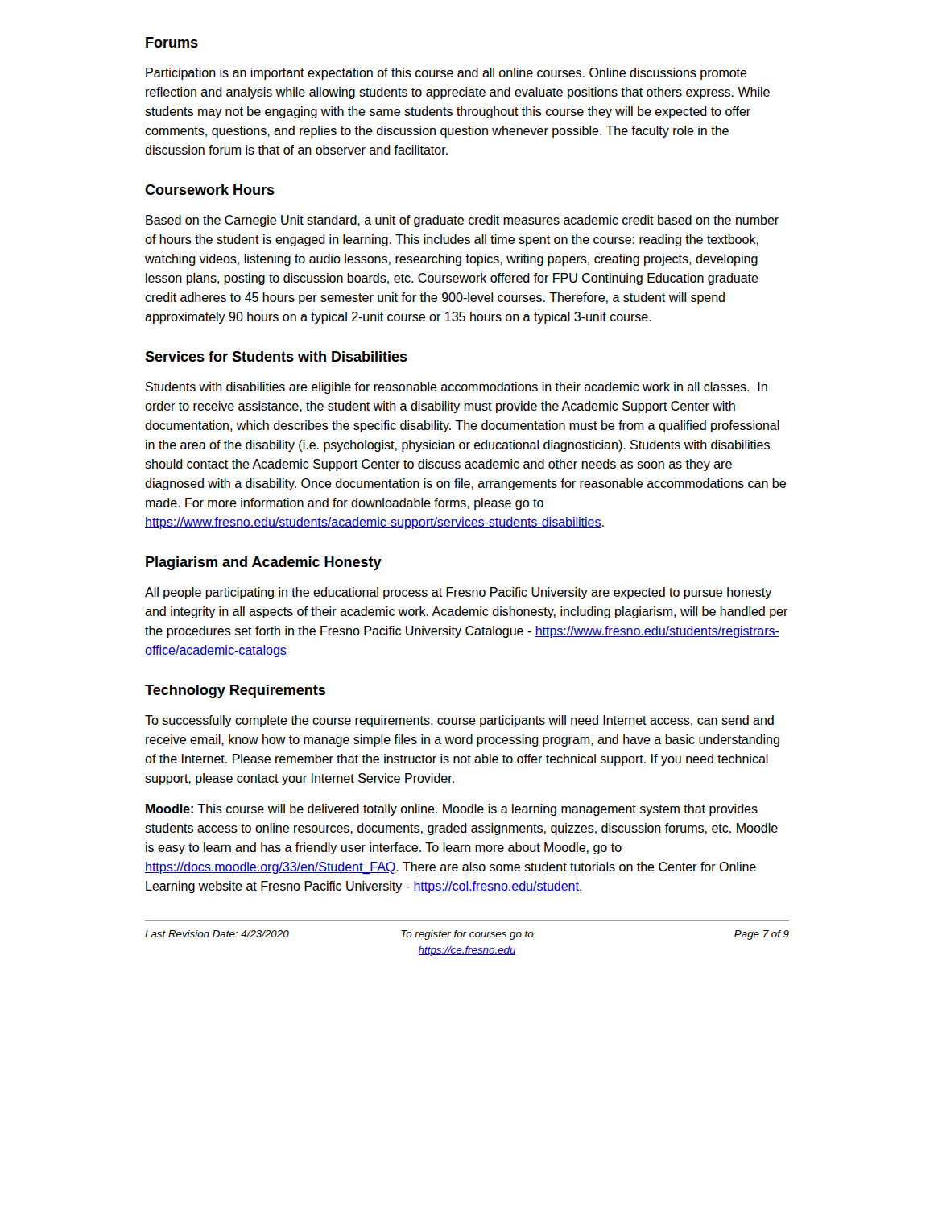Forums
Participation is an important expectation of this course and all online courses. Online discussions promote reflection and analysis while allowing students to appreciate and evaluate positions that others express. While students may not be engaging with the same students throughout this course they will be expected to offer comments, questions, and replies to the discussion question whenever possible. The faculty role in the discussion forum is that of an observer and facilitator.
Coursework Hours
Based on the Carnegie Unit standard, a unit of graduate credit measures academic credit based on the number of hours the student is engaged in learning. This includes all time spent on the course: reading the textbook, watching videos, listening to audio lessons, researching topics, writing papers, creating projects, developing lesson plans, posting to discussion boards, etc. Coursework offered for FPU Continuing Education graduate credit adheres to 45 hours per semester unit for the 900-level courses. Therefore, a student will spend approximately 90 hours on a typical 2-unit course or 135 hours on a typical 3-unit course.
Services for Students with Disabilities
Students with disabilities are eligible for reasonable accommodations in their academic work in all classes. In order to receive assistance, the student with a disability must provide the Academic Support Center with documentation, which describes the specific disability. The documentation must be from a qualified professional in the area of the disability (i.e. psychologist, physician or educational diagnostician). Students with disabilities should contact the Academic Support Center to discuss academic and other needs as soon as they are diagnosed with a disability. Once documentation is on file, arrangements for reasonable accommodations can be made. For more information and for downloadable forms, please go to https://www.fresno.edu/students/academic-support/services-students-disabilities.
Plagiarism and Academic Honesty
All people participating in the educational process at Fresno Pacific University are expected to pursue honesty and integrity in all aspects of their academic work. Academic dishonesty, including plagiarism, will be handled per the procedures set forth in the Fresno Pacific University Catalogue - https://www.fresno.edu/students/registrars-office/academic-catalogs
Technology Requirements
To successfully complete the course requirements, course participants will need Internet access, can send and receive email, know how to manage simple files in a word processing program, and have a basic understanding of the Internet. Please remember that the instructor is not able to offer technical support. If you need technical support, please contact your Internet Service Provider.
Moodle: This course will be delivered totally online. Moodle is a learning management system that provides students access to online resources, documents, graded assignments, quizzes, discussion forums, etc. Moodle is easy to learn and has a friendly user interface. To learn more about Moodle, go to https://docs.moodle.org/33/en/Student_FAQ. There are also some student tutorials on the Center for Online Learning website at Fresno Pacific University - https://col.fresno.edu/student.
Last Revision Date: 4/23/2020
To register for courses go to https://ce.fresno.edu
Page 7 of 9